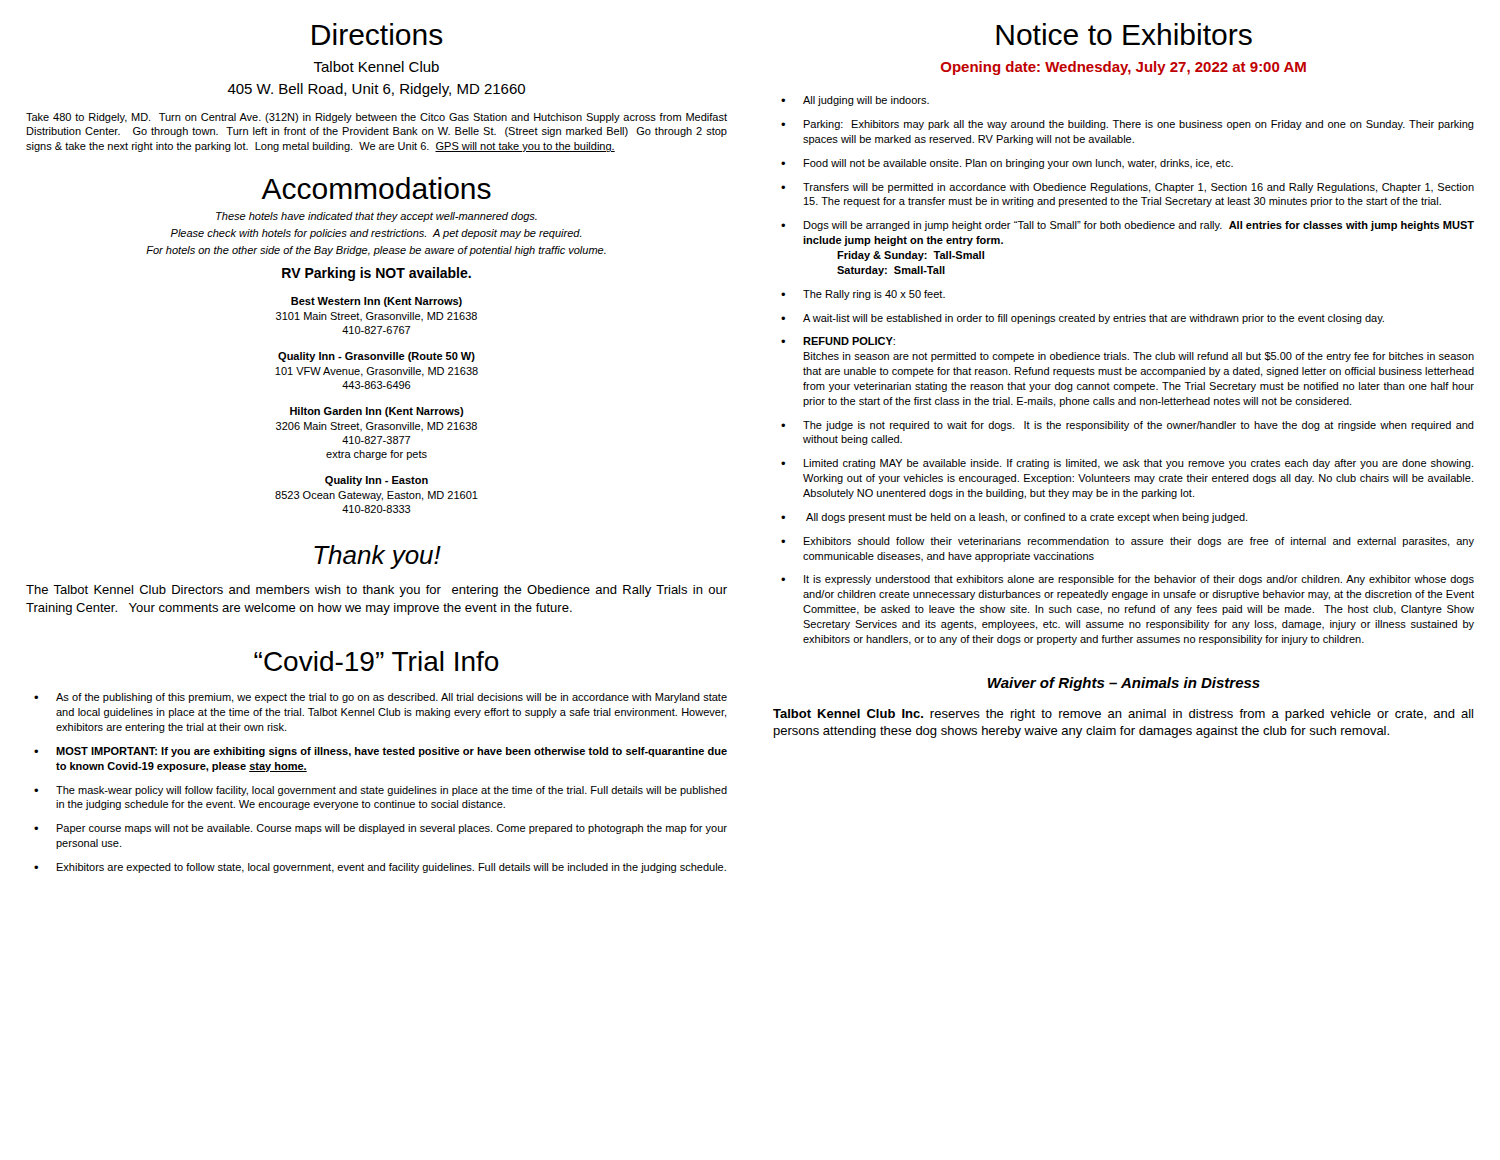Directions
Talbot Kennel Club
405 W. Bell Road, Unit 6, Ridgely, MD 21660
Take 480 to Ridgely, MD. Turn on Central Ave. (312N) in Ridgely between the Citco Gas Station and Hutchison Supply across from Medifast Distribution Center. Go through town. Turn left in front of the Provident Bank on W. Belle St. (Street sign marked Bell) Go through 2 stop signs & take the next right into the parking lot. Long metal building. We are Unit 6. GPS will not take you to the building.
Accommodations
These hotels have indicated that they accept well-mannered dogs.
Please check with hotels for policies and restrictions. A pet deposit may be required.
For hotels on the other side of the Bay Bridge, please be aware of potential high traffic volume.
RV Parking is NOT available.
Best Western Inn (Kent Narrows)
3101 Main Street, Grasonville, MD 21638
410-827-6767
Quality Inn - Grasonville (Route 50 W)
101 VFW Avenue, Grasonville, MD 21638
443-863-6496
Hilton Garden Inn (Kent Narrows)
3206 Main Street, Grasonville, MD 21638
410-827-3877
extra charge for pets
Quality Inn - Easton
8523 Ocean Gateway, Easton, MD 21601
410-820-8333
Thank you!
The Talbot Kennel Club Directors and members wish to thank you for entering the Obedience and Rally Trials in our Training Center. Your comments are welcome on how we may improve the event in the future.
“Covid-19” Trial Info
As of the publishing of this premium, we expect the trial to go on as described. All trial decisions will be in accordance with Maryland state and local guidelines in place at the time of the trial. Talbot Kennel Club is making every effort to supply a safe trial environment. However, exhibitors are entering the trial at their own risk.
MOST IMPORTANT: If you are exhibiting signs of illness, have tested positive or have been otherwise told to self-quarantine due to known Covid-19 exposure, please stay home.
The mask-wear policy will follow facility, local government and state guidelines in place at the time of the trial. Full details will be published in the judging schedule for the event. We encourage everyone to continue to social distance.
Paper course maps will not be available. Course maps will be displayed in several places. Come prepared to photograph the map for your personal use.
Exhibitors are expected to follow state, local government, event and facility guidelines. Full details will be included in the judging schedule.
Notice to Exhibitors
Opening date: Wednesday, July 27, 2022 at 9:00 AM
All judging will be indoors.
Parking: Exhibitors may park all the way around the building. There is one business open on Friday and one on Sunday. Their parking spaces will be marked as reserved. RV Parking will not be available.
Food will not be available onsite. Plan on bringing your own lunch, water, drinks, ice, etc.
Transfers will be permitted in accordance with Obedience Regulations, Chapter 1, Section 16 and Rally Regulations, Chapter 1, Section 15. The request for a transfer must be in writing and presented to the Trial Secretary at least 30 minutes prior to the start of the trial.
Dogs will be arranged in jump height order “Tall to Small” for both obedience and rally. All entries for classes with jump heights MUST include jump height on the entry form.
Friday & Sunday: Tall-Small
Saturday: Small-Tall
The Rally ring is 40 x 50 feet.
A wait-list will be established in order to fill openings created by entries that are withdrawn prior to the event closing day.
REFUND POLICY:
Bitches in season are not permitted to compete in obedience trials. The club will refund all but $5.00 of the entry fee for bitches in season that are unable to compete for that reason. Refund requests must be accompanied by a dated, signed letter on official business letterhead from your veterinarian stating the reason that your dog cannot compete. The Trial Secretary must be notified no later than one half hour prior to the start of the first class in the trial. E-mails, phone calls and non-letterhead notes will not be considered.
The judge is not required to wait for dogs. It is the responsibility of the owner/handler to have the dog at ringside when required and without being called.
Limited crating MAY be available inside. If crating is limited, we ask that you remove you crates each day after you are done showing. Working out of your vehicles is encouraged. Exception: Volunteers may crate their entered dogs all day. No club chairs will be available. Absolutely NO unentered dogs in the building, but they may be in the parking lot.
All dogs present must be held on a leash, or confined to a crate except when being judged.
Exhibitors should follow their veterinarians recommendation to assure their dogs are free of internal and external parasites, any communicable diseases, and have appropriate vaccinations
It is expressly understood that exhibitors alone are responsible for the behavior of their dogs and/or children. Any exhibitor whose dogs and/or children create unnecessary disturbances or repeatedly engage in unsafe or disruptive behavior may, at the discretion of the Event Committee, be asked to leave the show site. In such case, no refund of any fees paid will be made. The host club, Clantyre Show Secretary Services and its agents, employees, etc. will assume no responsibility for any loss, damage, injury or illness sustained by exhibitors or handlers, or to any of their dogs or property and further assumes no responsibility for injury to children.
Waiver of Rights – Animals in Distress
Talbot Kennel Club Inc. reserves the right to remove an animal in distress from a parked vehicle or crate, and all persons attending these dog shows hereby waive any claim for damages against the club for such removal.